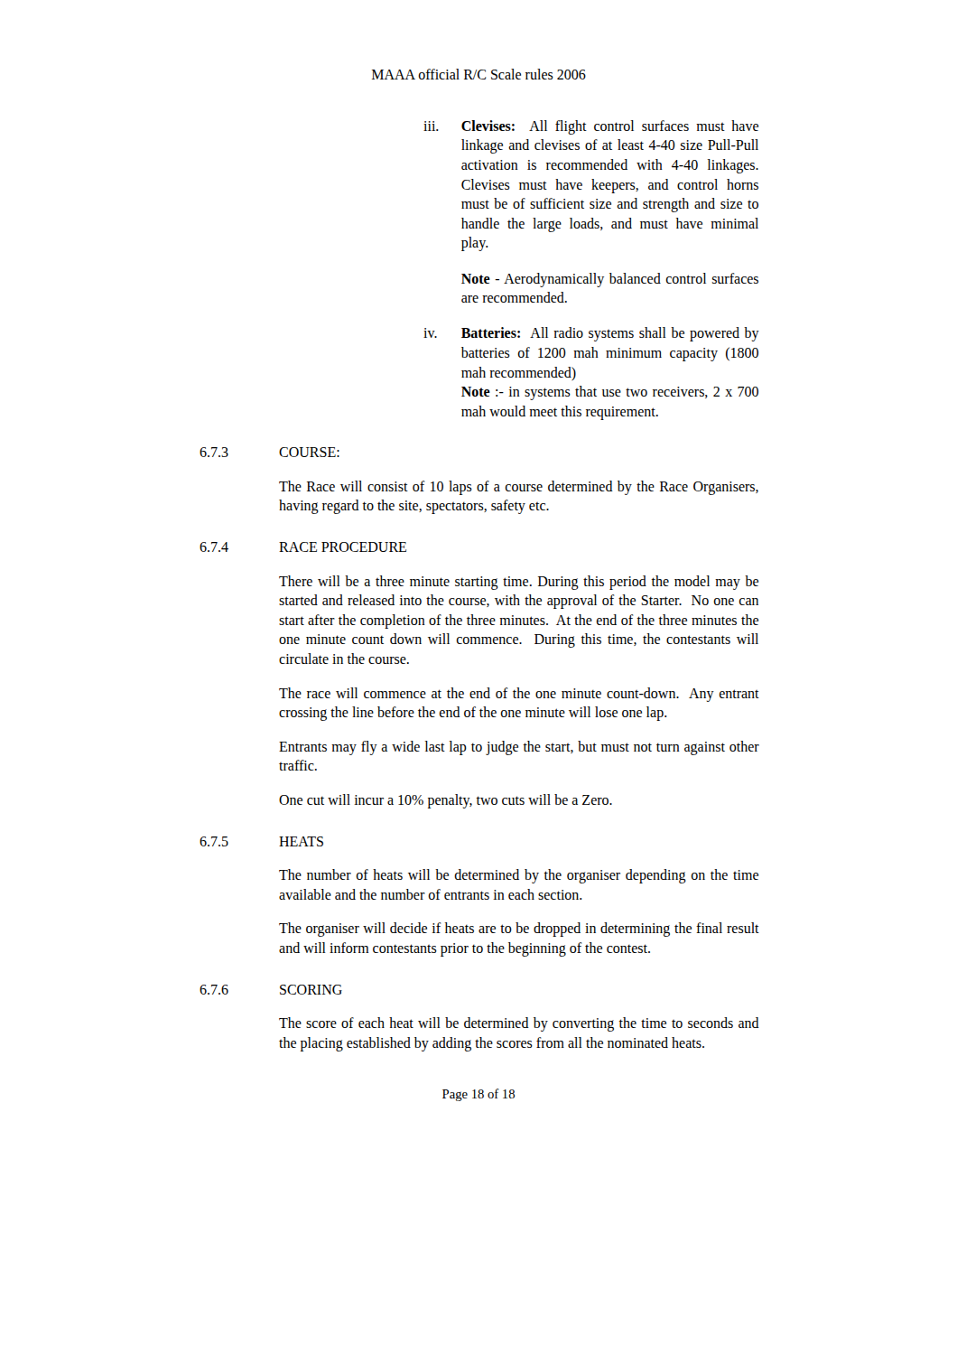MAAA official R/C Scale rules 2006
iii.
Clevises: All flight control surfaces must have linkage and clevises of at least 4-40 size Pull-Pull activation is recommended with 4-40 linkages. Clevises must have keepers, and control horns must be of sufficient size and strength and size to handle the large loads, and must have minimal play.
Note - Aerodynamically balanced control surfaces are recommended.
iv.
Batteries: All radio systems shall be powered by batteries of 1200 mah minimum capacity (1800 mah recommended)
Note :- in systems that use two receivers, 2 x 700 mah would meet this requirement.
6.7.3
COURSE:
The Race will consist of 10 laps of a course determined by the Race Organisers, having regard to the site, spectators, safety etc.
6.7.4
RACE PROCEDURE
There will be a three minute starting time. During this period the model may be started and released into the course, with the approval of the Starter. No one can start after the completion of the three minutes. At the end of the three minutes the one minute count down will commence. During this time, the contestants will circulate in the course.
The race will commence at the end of the one minute count-down. Any entrant crossing the line before the end of the one minute will lose one lap.
Entrants may fly a wide last lap to judge the start, but must not turn against other traffic.
One cut will incur a 10% penalty, two cuts will be a Zero.
6.7.5
HEATS
The number of heats will be determined by the organiser depending on the time available and the number of entrants in each section.
The organiser will decide if heats are to be dropped in determining the final result and will inform contestants prior to the beginning of the contest.
6.7.6
SCORING
The score of each heat will be determined by converting the time to seconds and the placing established by adding the scores from all the nominated heats.
Page 18 of 18